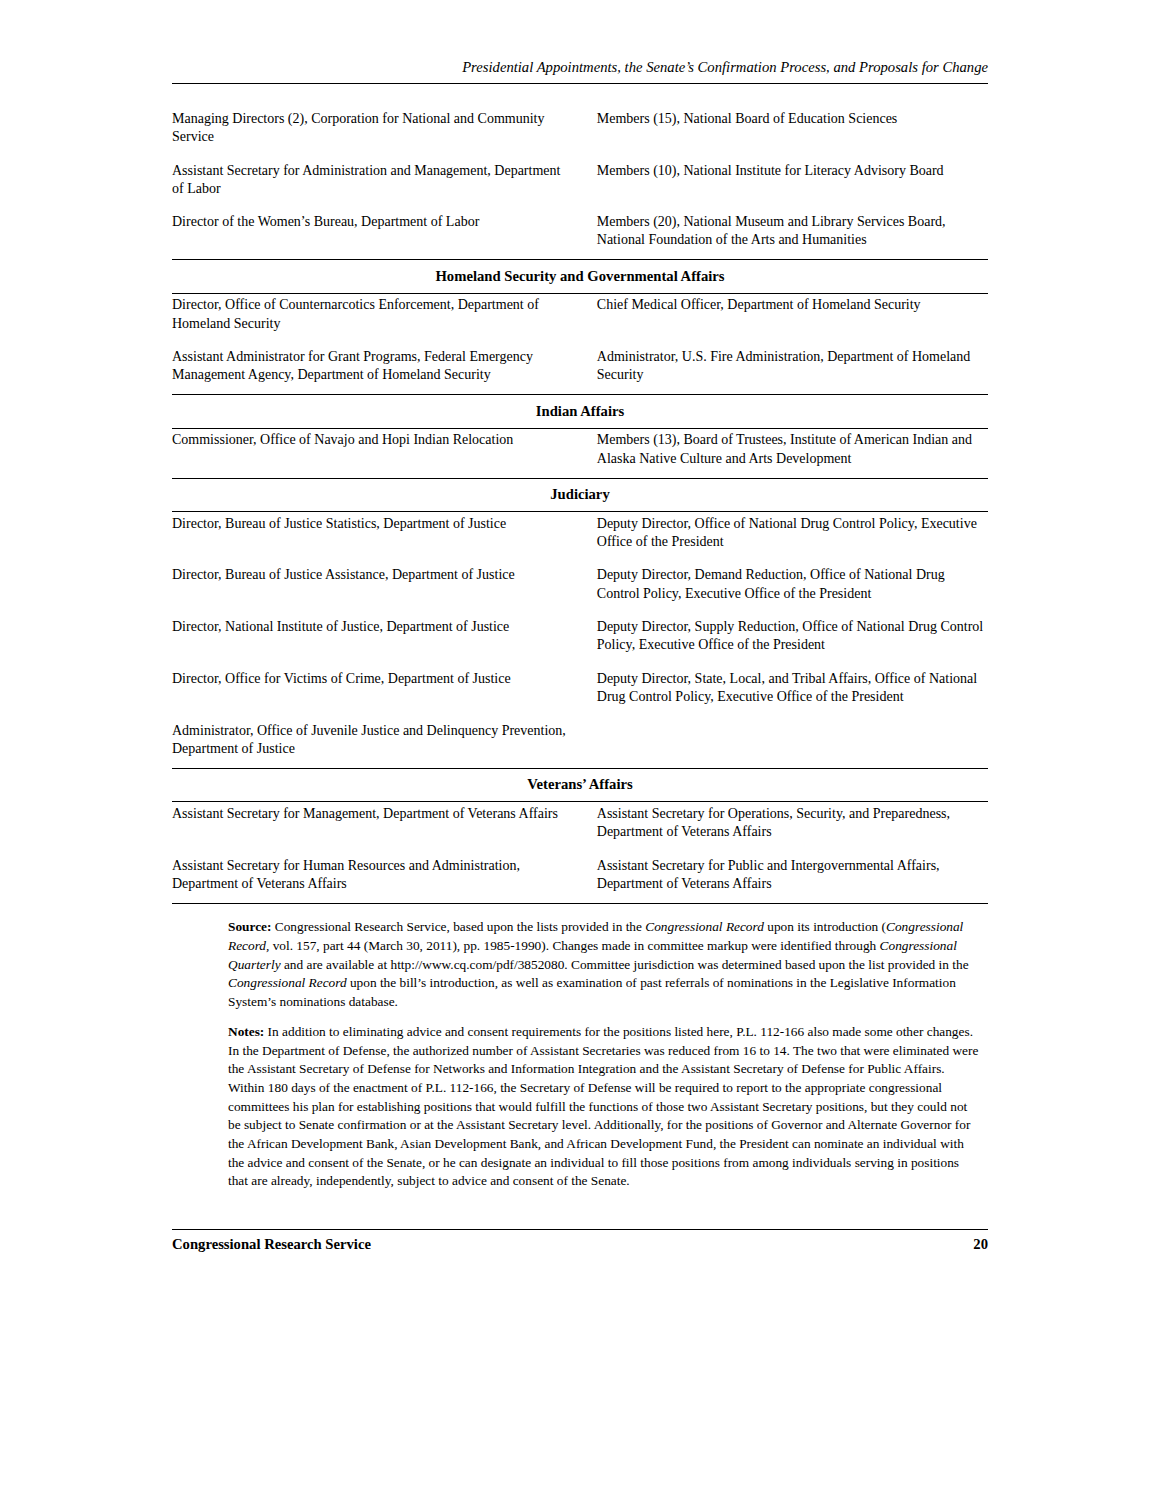Presidential Appointments, the Senate’s Confirmation Process, and Proposals for Change
| Managing Directors (2), Corporation for National and Community Service | Members (15), National Board of Education Sciences |
| Assistant Secretary for Administration and Management, Department of Labor | Members (10), National Institute for Literacy Advisory Board |
| Director of the Women’s Bureau, Department of Labor | Members (20), National Museum and Library Services Board, National Foundation of the Arts and Humanities |
| Homeland Security and Governmental Affairs |
| Director, Office of Counternarcotics Enforcement, Department of Homeland Security | Chief Medical Officer, Department of Homeland Security |
| Assistant Administrator for Grant Programs, Federal Emergency Management Agency, Department of Homeland Security | Administrator, U.S. Fire Administration, Department of Homeland Security |
| Indian Affairs |
| Commissioner, Office of Navajo and Hopi Indian Relocation | Members (13), Board of Trustees, Institute of American Indian and Alaska Native Culture and Arts Development |
| Judiciary |
| Director, Bureau of Justice Statistics, Department of Justice | Deputy Director, Office of National Drug Control Policy, Executive Office of the President |
| Director, Bureau of Justice Assistance, Department of Justice | Deputy Director, Demand Reduction, Office of National Drug Control Policy, Executive Office of the President |
| Director, National Institute of Justice, Department of Justice | Deputy Director, Supply Reduction, Office of National Drug Control Policy, Executive Office of the President |
| Director, Office for Victims of Crime, Department of Justice | Deputy Director, State, Local, and Tribal Affairs, Office of National Drug Control Policy, Executive Office of the President |
| Administrator, Office of Juvenile Justice and Delinquency Prevention, Department of Justice | |
| Veterans’ Affairs |
| Assistant Secretary for Management, Department of Veterans Affairs | Assistant Secretary for Operations, Security, and Preparedness, Department of Veterans Affairs |
| Assistant Secretary for Human Resources and Administration, Department of Veterans Affairs | Assistant Secretary for Public and Intergovernmental Affairs, Department of Veterans Affairs |
Source: Congressional Research Service, based upon the lists provided in the Congressional Record upon its introduction (Congressional Record, vol. 157, part 44 (March 30, 2011), pp. 1985-1990). Changes made in committee markup were identified through Congressional Quarterly and are available at http://www.cq.com/pdf/3852080. Committee jurisdiction was determined based upon the list provided in the Congressional Record upon the bill’s introduction, as well as examination of past referrals of nominations in the Legislative Information System’s nominations database.
Notes: In addition to eliminating advice and consent requirements for the positions listed here, P.L. 112-166 also made some other changes. In the Department of Defense, the authorized number of Assistant Secretaries was reduced from 16 to 14. The two that were eliminated were the Assistant Secretary of Defense for Networks and Information Integration and the Assistant Secretary of Defense for Public Affairs. Within 180 days of the enactment of P.L. 112-166, the Secretary of Defense will be required to report to the appropriate congressional committees his plan for establishing positions that would fulfill the functions of those two Assistant Secretary positions, but they could not be subject to Senate confirmation or at the Assistant Secretary level. Additionally, for the positions of Governor and Alternate Governor for the African Development Bank, Asian Development Bank, and African Development Fund, the President can nominate an individual with the advice and consent of the Senate, or he can designate an individual to fill those positions from among individuals serving in positions that are already, independently, subject to advice and consent of the Senate.
Congressional Research Service 20